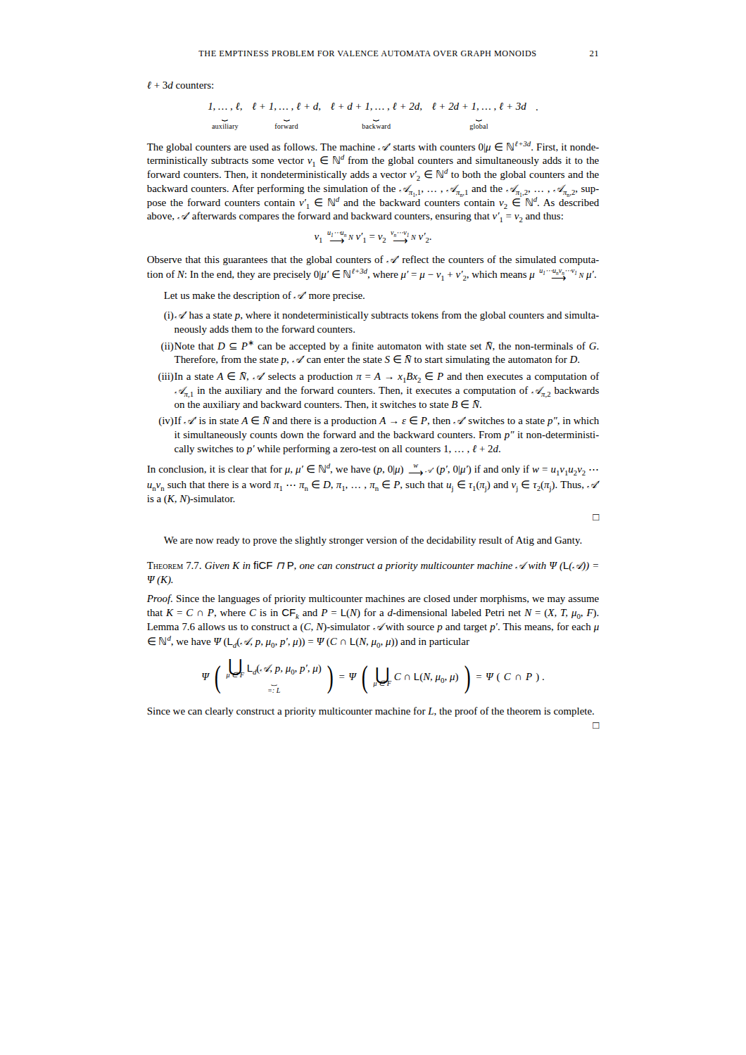THE EMPTINESS PROBLEM FOR VALENCE AUTOMATA OVER GRAPH MONOIDS 21
ℓ + 3d counters:
1, … , ℓ, ⏟ auxiliary ℓ + 1, … , ℓ + d, ⏟ forward ℓ + d + 1, … , ℓ + 2d, ⏟ backward ℓ + 2d + 1, … , ℓ + 3d ⏟ global .
The global counters are used as follows. The machine 𝒜′ starts with counters 0|μ ∈ ℕℓ+3d. First, it nondeterministically subtracts some vector ν1 ∈ ℕd from the global counters and simultaneously adds it to the forward counters. Then, it nondeterministically adds a vector ν′2 ∈ ℕd to both the global counters and the backward counters. After performing the simulation of the 𝒜π1,1, … , 𝒜πn,1 and the 𝒜π1,2, … , 𝒜πn,2, suppose the forward counters contain ν′1 ∈ ℕd and the backward counters contain ν2 ∈ ℕd. As described above, 𝒜′ afterwards compares the forward and backward counters, ensuring that ν′1 = ν2 and thus:
ν1 u1⋯un⟶N ν′1 = ν2 vn⋯v1⟶N ν′2.
Observe that this guarantees that the global counters of 𝒜′ reflect the counters of the simulated computation of N: In the end, they are precisely 0|μ′ ∈ ℕℓ+3d, where μ′ = μ − ν1 + ν′2, which means μ u1⋯unvn⋯v1⟶N μ′.
Let us make the description of 𝒜′ more precise.
𝒜′ has a state p, where it nondeterministically subtracts tokens from the global counters and simultaneously adds them to the forward counters.
Note that D ⊆ P∗ can be accepted by a finite automaton with state set N̄, the non-terminals of G. Therefore, from the state p, 𝒜′ can enter the state S ∈ N̄ to start simulating the automaton for D.
In a state A ∈ N̄, 𝒜′ selects a production π = A → x1Bx2 ∈ P and then executes a computation of 𝒜π,1 in the auxiliary and the forward counters. Then, it executes a computation of 𝒜π,2 backwards on the auxiliary and backward counters. Then, it switches to state B ∈ N̄.
If 𝒜′ is in state A ∈ N̄ and there is a production A → ε ∈ P, then 𝒜′ switches to a state p″, in which it simultaneously counts down the forward and the backward counters. From p″ it non-deterministically switches to p′ while performing a zero-test on all counters 1, … , ℓ + 2d.
In conclusion, it is clear that for μ, μ′ ∈ ℕd, we have (p, 0|μ) w⟶𝒜′ (p′, 0|μ′) if and only if w = u1v1u2v2 ⋯ unvn such that there is a word π1 ⋯ πn ∈ D, π1, … , πn ∈ P, such that uj ∈ τ1(πj) and vj ∈ τ2(πj). Thus, 𝒜′ is a (K, N)-simulator.
□
We are now ready to prove the slightly stronger version of the decidability result of Atig and Ganty.
Theorem 7.7. Given K in fiCF ⊓ P, one can construct a priority multicounter machine 𝒜 with Ψ (L(𝒜)) = Ψ (K).
Proof. Since the languages of priority multicounter machines are closed under morphisms, we may assume that K = C ∩ P, where C is in CFk and P = L(N) for a d-dimensional labeled Petri net N = (X, T, μ0, F). Lemma 7.6 allows us to construct a (C, N)-simulator 𝒜 with source p and target p′. This means, for each μ ∈ ℕd, we have Ψ (Ld(𝒜, p, μ0, p′, μ)) = Ψ (C ∩ L(N, μ0, μ)) and in particular
Ψ ( ⋃μ ∈ F Ld(𝒜, p, μ0, p′, μ) ⏟ =: L ) = Ψ ( ⋃μ ∈ F C ∩ L(N, μ0, μ) ) = Ψ (C ∩ P) .
Since we can clearly construct a priority multicounter machine for L, the proof of the theorem is complete. □